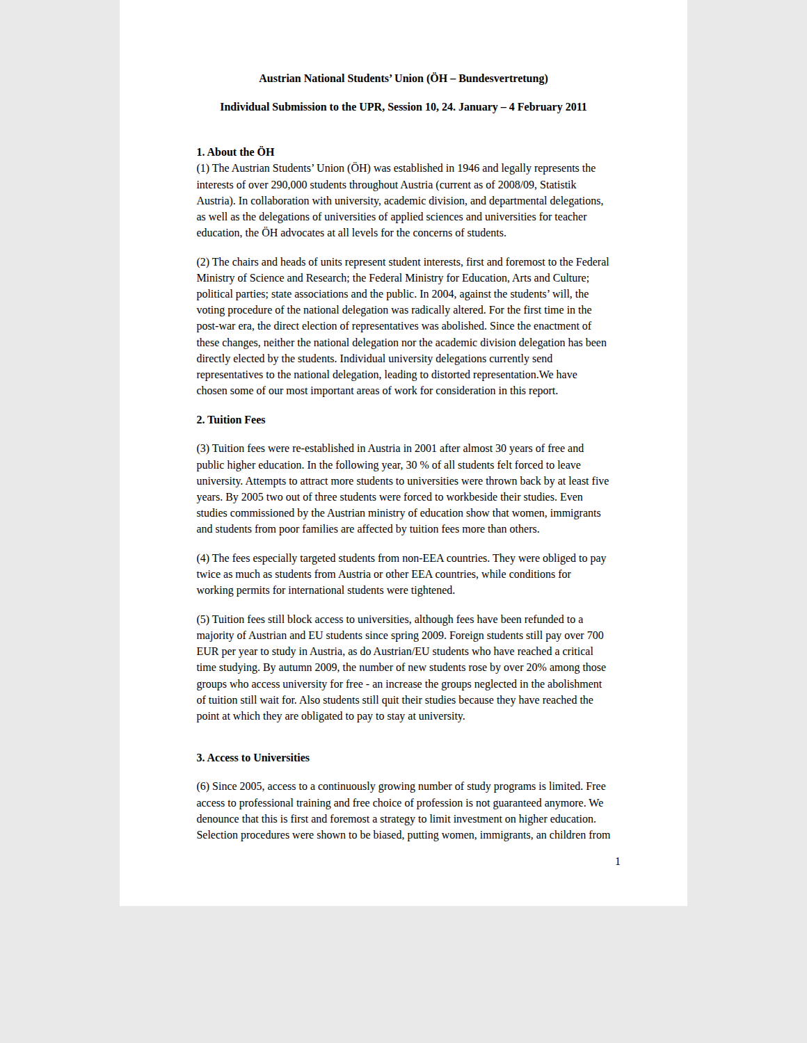Austrian National Students’ Union (ÖH – Bundesvertretung)
Individual Submission to the UPR, Session 10, 24. January – 4 February 2011
1. About the ÖH
(1) The Austrian Students’ Union (ÖH) was established in 1946 and legally represents the interests of over 290,000 students throughout Austria (current as of 2008/09, Statistik Austria). In collaboration with university, academic division, and departmental delegations, as well as the delegations of universities of applied sciences and universities for teacher education, the ÖH advocates at all levels for the concerns of students.
(2) The chairs and heads of units represent student interests, first and foremost to the Federal Ministry of Science and Research; the Federal Ministry for Education, Arts and Culture; political parties; state associations and the public. In 2004, against the students’ will, the voting procedure of the national delegation was radically altered. For the first time in the post-war era, the direct election of representatives was abolished. Since the enactment of these changes, neither the national delegation nor the academic division delegation has been directly elected by the students. Individual university delegations currently send representatives to the national delegation, leading to distorted representation.We have chosen some of our most important areas of work for consideration in this report.
2. Tuition Fees
(3) Tuition fees were re-established in Austria in 2001 after almost 30 years of free and public higher education. In the following year, 30 % of all students felt forced to leave university. Attempts to attract more students to universities were thrown back by at least five years. By 2005 two out of three students were forced to workbeside their studies. Even studies commissioned by the Austrian ministry of education show that women, immigrants and students from poor families are affected by tuition fees more than others.
(4) The fees especially targeted students from non-EEA countries. They were obliged to pay twice as much as students from Austria or other EEA countries, while conditions for working permits for international students were tightened.
(5) Tuition fees still block access to universities, although fees have been refunded to a majority of Austrian and EU students since spring 2009. Foreign students still pay over 700 EUR per year to study in Austria, as do Austrian/EU students who have reached a critical time studying. By autumn 2009, the number of new students rose by over 20% among those groups who access university for free - an increase the groups neglected in the abolishment of tuition still wait for. Also students still quit their studies because they have reached the point at which they are obligated to pay to stay at university.
3. Access to Universities
(6) Since 2005, access to a continuously growing number of study programs is limited. Free access to professional training and free choice of profession is not guaranteed anymore. We denounce that this is first and foremost a strategy to limit investment on higher education. Selection procedures were shown to be biased, putting women, immigrants, an children from
1